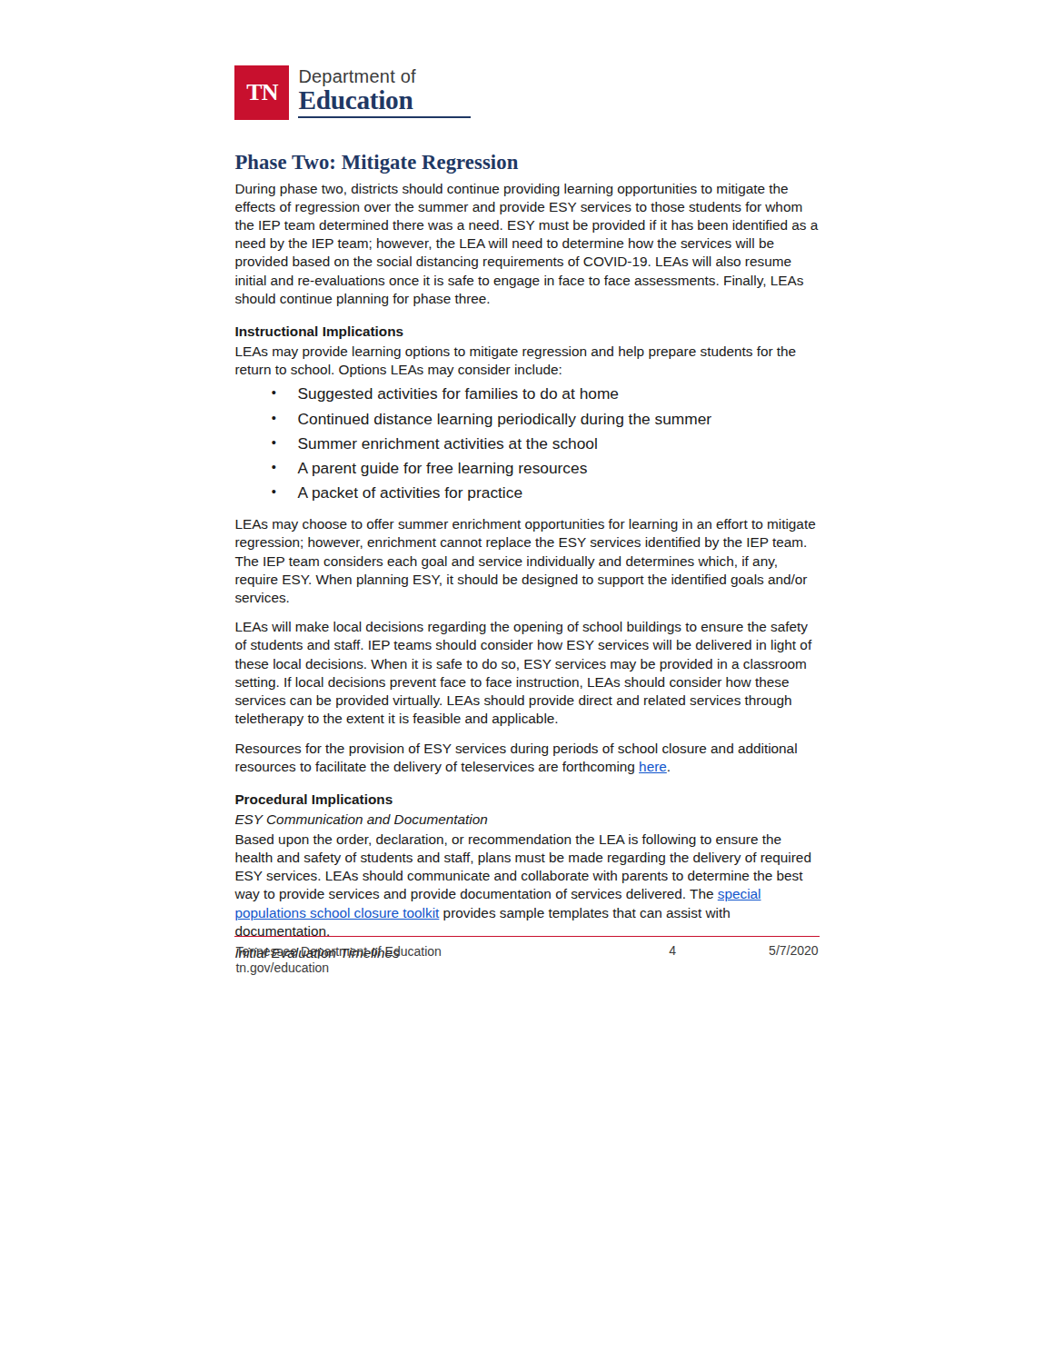| TN | Department of Education |
Phase Two: Mitigate Regression
During phase two, districts should continue providing learning opportunities to mitigate the effects of regression over the summer and provide ESY services to those students for whom the IEP team determined there was a need. ESY must be provided if it has been identified as a need by the IEP team; however, the LEA will need to determine how the services will be provided based on the social distancing requirements of COVID-19. LEAs will also resume initial and re-evaluations once it is safe to engage in face to face assessments. Finally, LEAs should continue planning for phase three.
Instructional Implications
LEAs may provide learning options to mitigate regression and help prepare students for the return to school. Options LEAs may consider include:
Suggested activities for families to do at home
Continued distance learning periodically during the summer
Summer enrichment activities at the school
A parent guide for free learning resources
A packet of activities for practice
LEAs may choose to offer summer enrichment opportunities for learning in an effort to mitigate regression; however, enrichment cannot replace the ESY services identified by the IEP team. The IEP team considers each goal and service individually and determines which, if any, require ESY. When planning ESY, it should be designed to support the identified goals and/or services.
LEAs will make local decisions regarding the opening of school buildings to ensure the safety of students and staff. IEP teams should consider how ESY services will be delivered in light of these local decisions. When it is safe to do so, ESY services may be provided in a classroom setting. If local decisions prevent face to face instruction, LEAs should consider how these services can be provided virtually. LEAs should provide direct and related services through teletherapy to the extent it is feasible and applicable.
Resources for the provision of ESY services during periods of school closure and additional resources to facilitate the delivery of teleservices are forthcoming here.
Procedural Implications
ESY Communication and Documentation
Based upon the order, declaration, or recommendation the LEA is following to ensure the health and safety of students and staff, plans must be made regarding the delivery of required ESY services. LEAs should communicate and collaborate with parents to determine the best way to provide services and provide documentation of services delivered. The special populations school closure toolkit provides sample templates that can assist with documentation.
Initial Evaluation Timelines
| Tennessee Department of Education tn.gov/education | 4 | 5/7/2020 |